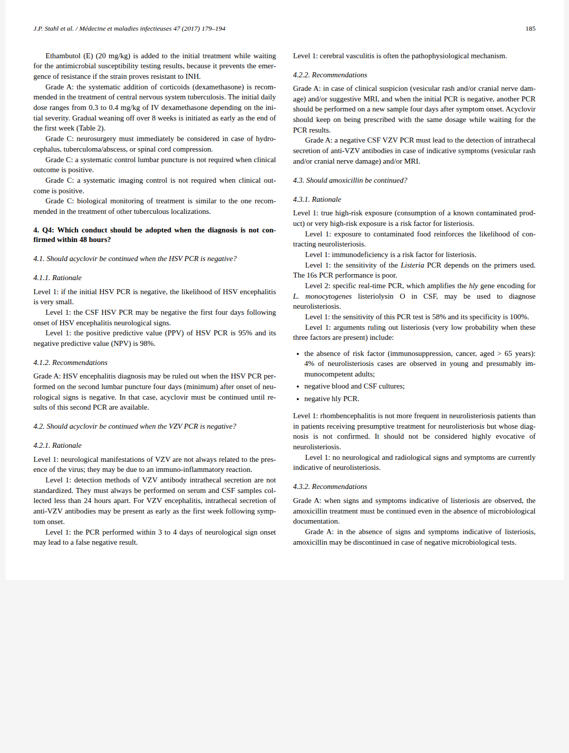J.P. Stahl et al. / Médecine et maladies infectieuses 47 (2017) 179–194 185
Ethambutol (E) (20 mg/kg) is added to the initial treatment while waiting for the antimicrobial susceptibility testing results, because it prevents the emergence of resistance if the strain proves resistant to INH.
Grade A: the systematic addition of corticoids (dexamethasone) is recommended in the treatment of central nervous system tuberculosis. The initial daily dose ranges from 0.3 to 0.4 mg/kg of IV dexamethasone depending on the initial severity. Gradual weaning off over 8 weeks is initiated as early as the end of the first week (Table 2).
Grade C: neurosurgery must immediately be considered in case of hydrocephalus, tuberculoma/abscess, or spinal cord compression.
Grade C: a systematic control lumbar puncture is not required when clinical outcome is positive.
Grade C: a systematic imaging control is not required when clinical outcome is positive.
Grade C: biological monitoring of treatment is similar to the one recommended in the treatment of other tuberculous localizations.
4. Q4: Which conduct should be adopted when the diagnosis is not confirmed within 48 hours?
4.1. Should acyclovir be continued when the HSV PCR is negative?
4.1.1. Rationale
Level 1: if the initial HSV PCR is negative, the likelihood of HSV encephalitis is very small.
Level 1: the CSF HSV PCR may be negative the first four days following onset of HSV encephalitis neurological signs.
Level 1: the positive predictive value (PPV) of HSV PCR is 95% and its negative predictive value (NPV) is 98%.
4.1.2. Recommendations
Grade A: HSV encephalitis diagnosis may be ruled out when the HSV PCR performed on the second lumbar puncture four days (minimum) after onset of neurological signs is negative. In that case, acyclovir must be continued until results of this second PCR are available.
4.2. Should acyclovir be continued when the VZV PCR is negative?
4.2.1. Rationale
Level 1: neurological manifestations of VZV are not always related to the presence of the virus; they may be due to an immuno-inflammatory reaction.
Level 1: detection methods of VZV antibody intrathecal secretion are not standardized. They must always be performed on serum and CSF samples collected less than 24 hours apart. For VZV encephalitis, intrathecal secretion of anti-VZV antibodies may be present as early as the first week following symptom onset.
Level 1: the PCR performed within 3 to 4 days of neurological sign onset may lead to a false negative result.
Level 1: cerebral vasculitis is often the pathophysiological mechanism.
4.2.2. Recommendations
Grade A: in case of clinical suspicion (vesicular rash and/or cranial nerve damage) and/or suggestive MRI, and when the initial PCR is negative, another PCR should be performed on a new sample four days after symptom onset. Acyclovir should keep on being prescribed with the same dosage while waiting for the PCR results.
Grade A: a negative CSF VZV PCR must lead to the detection of intrathecal secretion of anti-VZV antibodies in case of indicative symptoms (vesicular rash and/or cranial nerve damage) and/or MRI.
4.3. Should amoxicillin be continued?
4.3.1. Rationale
Level 1: true high-risk exposure (consumption of a known contaminated product) or very high-risk exposure is a risk factor for listeriosis.
Level 1: exposure to contaminated food reinforces the likelihood of contracting neurolisteriosis.
Level 1: immunodeficiency is a risk factor for listeriosis.
Level 1: the sensitivity of the Listeria PCR depends on the primers used. The 16s PCR performance is poor.
Level 2: specific real-time PCR, which amplifies the hly gene encoding for L. monocytogenes listeriolysin O in CSF, may be used to diagnose neurolisteriosis.
Level 1: the sensitivity of this PCR test is 58% and its specificity is 100%.
Level 1: arguments ruling out listeriosis (very low probability when these three factors are present) include:
the absence of risk factor (immunosuppression, cancer, aged > 65 years): 4% of neurolisteriosis cases are observed in young and presumably immunocompetent adults;
negative blood and CSF cultures;
negative hly PCR.
Level 1: rhombencephalitis is not more frequent in neurolisteriosis patients than in patients receiving presumptive treatment for neurolisteriosis but whose diagnosis is not confirmed. It should not be considered highly evocative of neurolisteriosis.
Level 1: no neurological and radiological signs and symptoms are currently indicative of neurolisteriosis.
4.3.2. Recommendations
Grade A: when signs and symptoms indicative of listeriosis are observed, the amoxicillin treatment must be continued even in the absence of microbiological documentation.
Grade A: in the absence of signs and symptoms indicative of listeriosis, amoxicillin may be discontinued in case of negative microbiological tests.